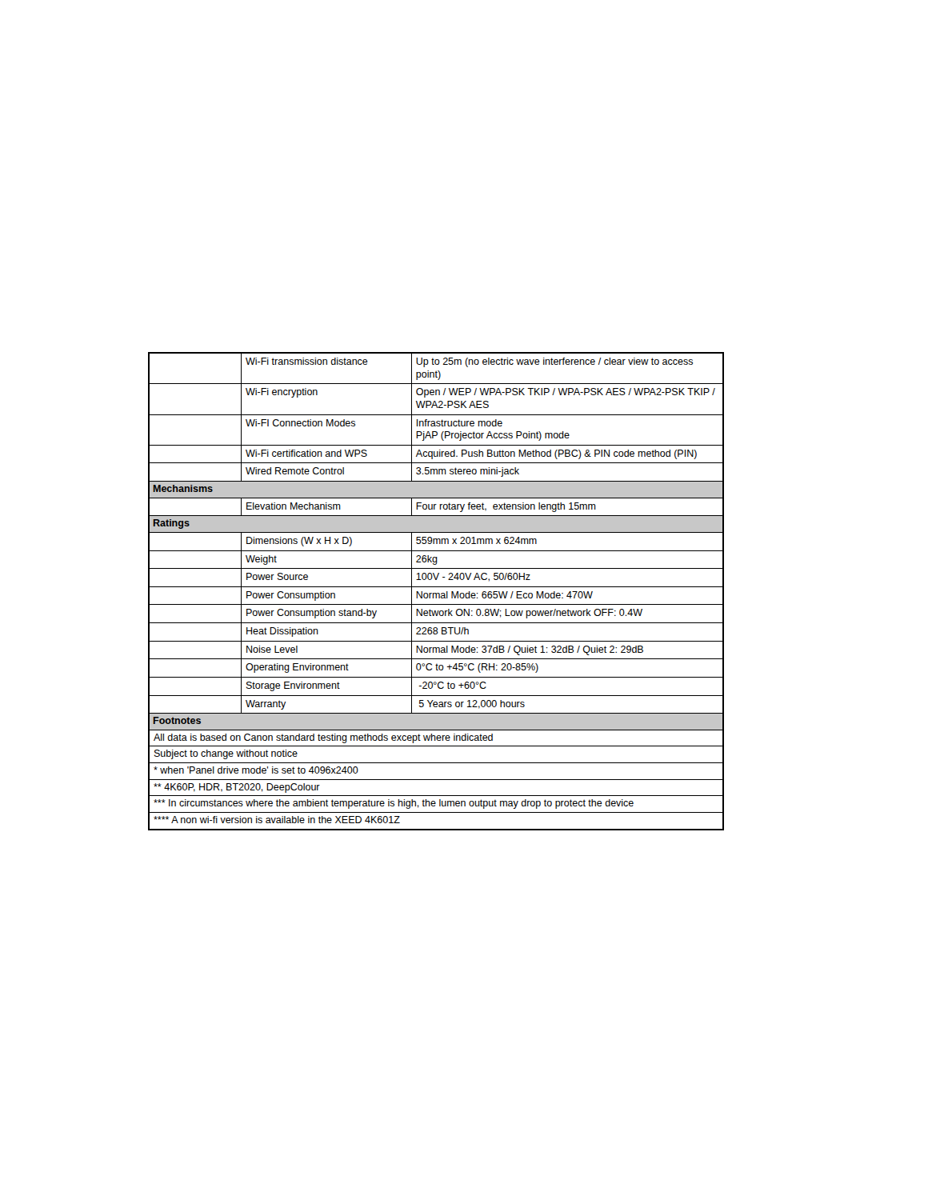| | Wi-Fi transmission distance | Up to 25m (no electric wave interference / clear view to access point) |
| | Wi-Fi encryption | Open / WEP / WPA-PSK TKIP / WPA-PSK AES / WPA2-PSK TKIP / WPA2-PSK AES |
| | Wi-FI Connection Modes | Infrastructure mode PjAP (Projector Accss Point) mode |
| | Wi-Fi certification and WPS | Acquired. Push Button Method (PBC) & PIN code method (PIN) |
| | Wired Remote Control | 3.5mm stereo mini-jack |
| Mechanisms |
| | Elevation Mechanism | Four rotary feet, extension length 15mm |
| Ratings |
| | Dimensions (W x H x D) | 559mm x 201mm x 624mm |
| | Weight | 26kg |
| | Power Source | 100V - 240V AC, 50/60Hz |
| | Power Consumption | Normal Mode: 665W / Eco Mode: 470W |
| | Power Consumption stand-by | Network ON: 0.8W; Low power/network OFF: 0.4W |
| | Heat Dissipation | 2268 BTU/h |
| | Noise Level | Normal Mode: 37dB / Quiet 1: 32dB / Quiet 2: 29dB |
| | Operating Environment | 0°C to +45°C (RH: 20-85%) |
| | Storage Environment | -20°C to +60°C |
| | Warranty | 5 Years or 12,000 hours |
| Footnotes |
| All data is based on Canon standard testing methods except where indicated |
| Subject to change without notice |
| * when 'Panel drive mode' is set to 4096x2400 |
| ** 4K60P, HDR, BT2020, DeepColour |
| *** In circumstances where the ambient temperature is high, the lumen output may drop to protect the device |
| **** A non wi-fi version is available in the XEED 4K601Z |